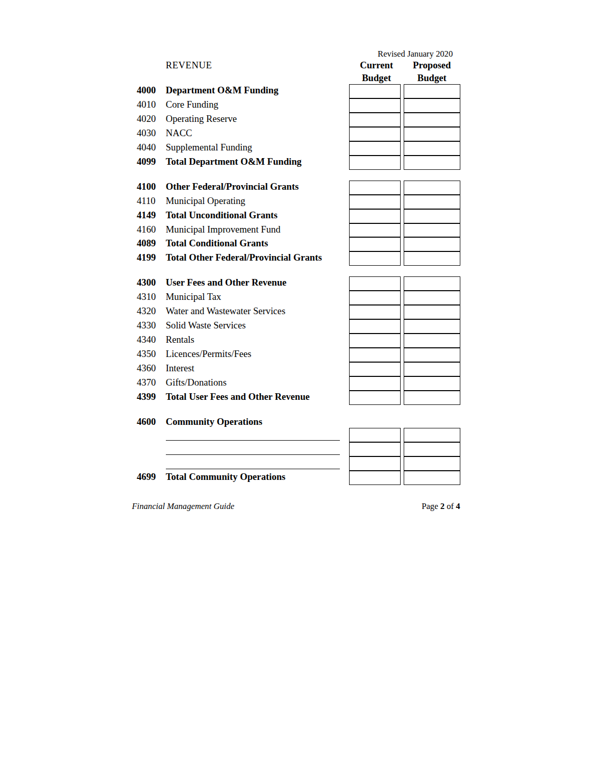Revised January 2020
| | REVENUE | Current Budget | Proposed Budget |
| 4000 | Department O&M Funding | | |
| 4010 | Core Funding | | |
| 4020 | Operating Reserve | | |
| 4030 | NACC | | |
| 4040 | Supplemental Funding | | |
| 4099 | Total Department O&M Funding | | |
| 4100 | Other Federal/Provincial Grants | | |
| 4110 | Municipal Operating | | |
| 4149 | Total Unconditional Grants | | |
| 4160 | Municipal Improvement Fund | | |
| 4089 | Total Conditional Grants | | |
| 4199 | Total Other Federal/Provincial Grants | | |
| 4300 | User Fees and Other Revenue | | |
| 4310 | Municipal Tax | | |
| 4320 | Water and Wastewater Services | | |
| 4330 | Solid Waste Services | | |
| 4340 | Rentals | | |
| 4350 | Licences/Permits/Fees | | |
| 4360 | Interest | | |
| 4370 | Gifts/Donations | | |
| 4399 | Total User Fees and Other Revenue | | |
| 4600 | Community Operations | | |
| 4699 | Total Community Operations | | |
Financial Management Guide
Page 2 of 4